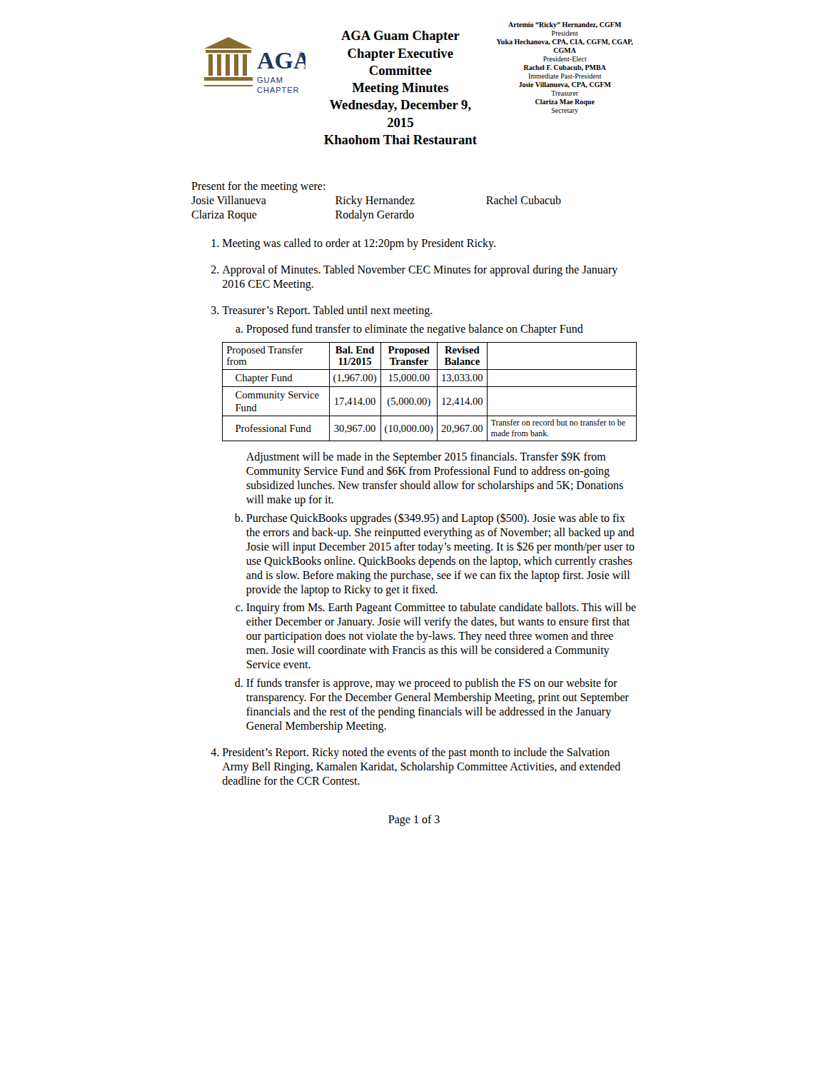AGA ® GUAM CHAPTER
AGA Guam Chapter
Chapter Executive Committee
Meeting Minutes
Wednesday, December 9, 2015
Khaohom Thai Restaurant
Artemio “Ricky” Hernandez, CGFM
President
Yuka Hechanova, CPA, CIA, CGFM, CGAP, CGMA
President-Elect
Rachel F. Cubacub, PMBA
Immediate Past-President
Josie Villanueva, CPA, CGFM
Treasurer
Clariza Mae Roque
Secretary
Present for the meeting were:
Josie Villanueva Ricky Hernandez Rachel Cubacub Clariza Roque Rodalyn Gerardo
Meeting was called to order at 12:20pm by President Ricky.
Approval of Minutes. Tabled November CEC Minutes for approval during the January 2016 CEC Meeting.
Treasurer’s Report. Tabled until next meeting.
Proposed fund transfer to eliminate the negative balance on Chapter Fund
| Proposed Transfer from | Bal. End 11/2015 | Proposed Transfer | Revised Balance | |
| --- | --- | --- | --- | --- |
| Chapter Fund | (1,967.00) | 15,000.00 | 13,033.00 | |
| Community Service Fund | 17,414.00 | (5,000.00) | 12,414.00 | |
| Professional Fund | 30,967.00 | (10,000.00) | 20,967.00 | Transfer on record but no transfer to be made from bank. |
Adjustment will be made in the September 2015 financials. Transfer $9K from Community Service Fund and $6K from Professional Fund to address on-going subsidized lunches. New transfer should allow for scholarships and 5K; Donations will make up for it.
Purchase QuickBooks upgrades ($349.95) and Laptop ($500). Josie was able to fix the errors and back-up. She reinputted everything as of November; all backed up and Josie will input December 2015 after today’s meeting. It is $26 per month/per user to use QuickBooks online. QuickBooks depends on the laptop, which currently crashes and is slow. Before making the purchase, see if we can fix the laptop first. Josie will provide the laptop to Ricky to get it fixed.
Inquiry from Ms. Earth Pageant Committee to tabulate candidate ballots. This will be either December or January. Josie will verify the dates, but wants to ensure first that our participation does not violate the by-laws. They need three women and three men. Josie will coordinate with Francis as this will be considered a Community Service event.
If funds transfer is approve, may we proceed to publish the FS on our website for transparency. For the December General Membership Meeting, print out September financials and the rest of the pending financials will be addressed in the January General Membership Meeting.
President’s Report. Ricky noted the events of the past month to include the Salvation Army Bell Ringing, Kamalen Karidat, Scholarship Committee Activities, and extended deadline for the CCR Contest.
Page 1 of 3